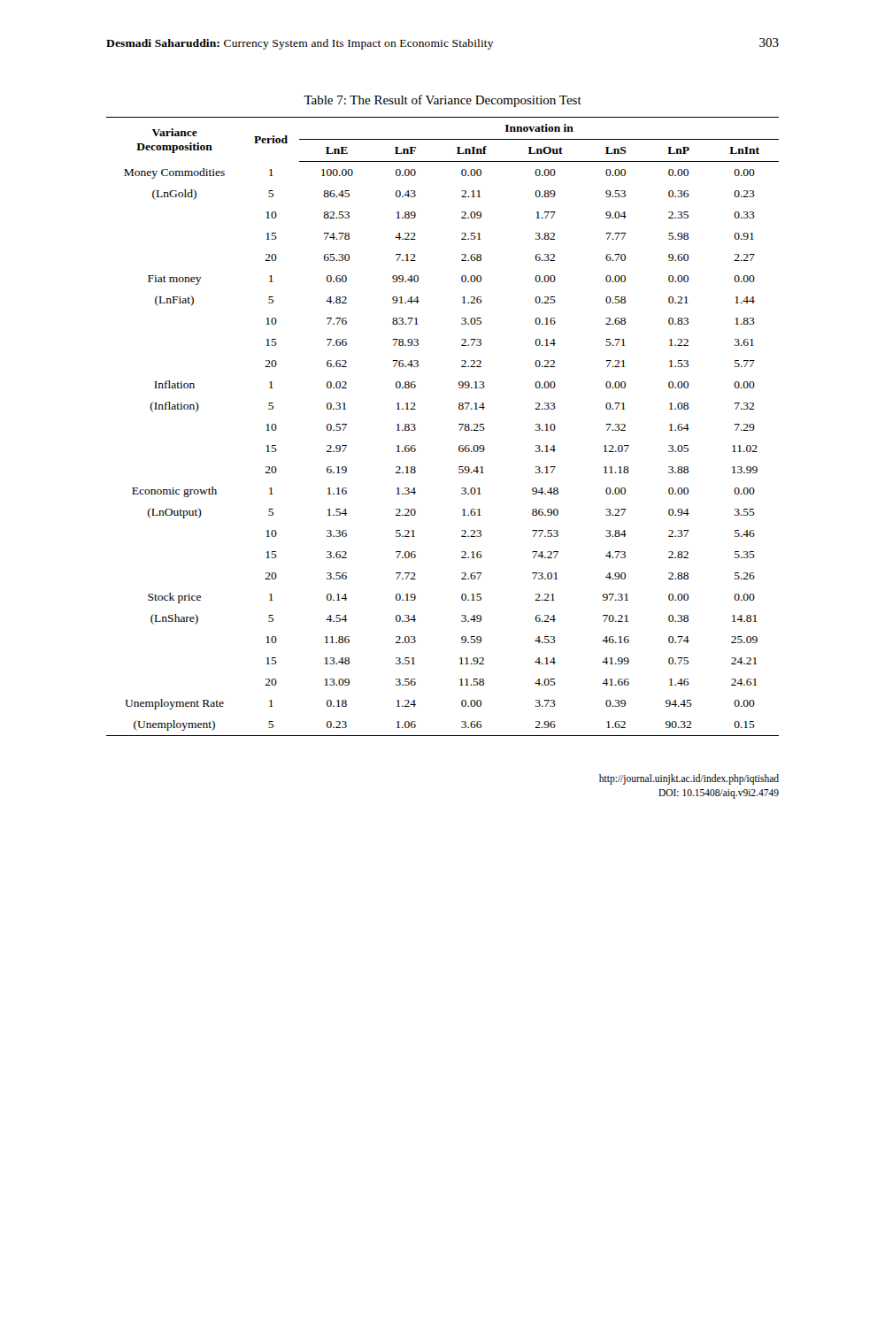Desmadi Saharuddin: Currency System and Its Impact on Economic Stability
303
Table 7: The Result of Variance Decomposition Test
| Variance Decomposition | Period | Innovation in |
| --- | --- | --- |
| LnE | LnF | LnInf | LnOut | LnS | LnP | LnInt |
| Money Commodities | 1 | 100.00 | 0.00 | 0.00 | 0.00 | 0.00 | 0.00 | 0.00 |
| (LnGold) | 5 | 86.45 | 0.43 | 2.11 | 0.89 | 9.53 | 0.36 | 0.23 |
| | 10 | 82.53 | 1.89 | 2.09 | 1.77 | 9.04 | 2.35 | 0.33 |
| | 15 | 74.78 | 4.22 | 2.51 | 3.82 | 7.77 | 5.98 | 0.91 |
| | 20 | 65.30 | 7.12 | 2.68 | 6.32 | 6.70 | 9.60 | 2.27 |
| Fiat money | 1 | 0.60 | 99.40 | 0.00 | 0.00 | 0.00 | 0.00 | 0.00 |
| (LnFiat) | 5 | 4.82 | 91.44 | 1.26 | 0.25 | 0.58 | 0.21 | 1.44 |
| | 10 | 7.76 | 83.71 | 3.05 | 0.16 | 2.68 | 0.83 | 1.83 |
| | 15 | 7.66 | 78.93 | 2.73 | 0.14 | 5.71 | 1.22 | 3.61 |
| | 20 | 6.62 | 76.43 | 2.22 | 0.22 | 7.21 | 1.53 | 5.77 |
| Inflation | 1 | 0.02 | 0.86 | 99.13 | 0.00 | 0.00 | 0.00 | 0.00 |
| (Inflation) | 5 | 0.31 | 1.12 | 87.14 | 2.33 | 0.71 | 1.08 | 7.32 |
| | 10 | 0.57 | 1.83 | 78.25 | 3.10 | 7.32 | 1.64 | 7.29 |
| | 15 | 2.97 | 1.66 | 66.09 | 3.14 | 12.07 | 3.05 | 11.02 |
| | 20 | 6.19 | 2.18 | 59.41 | 3.17 | 11.18 | 3.88 | 13.99 |
| Economic growth | 1 | 1.16 | 1.34 | 3.01 | 94.48 | 0.00 | 0.00 | 0.00 |
| (LnOutput) | 5 | 1.54 | 2.20 | 1.61 | 86.90 | 3.27 | 0.94 | 3.55 |
| | 10 | 3.36 | 5.21 | 2.23 | 77.53 | 3.84 | 2.37 | 5.46 |
| | 15 | 3.62 | 7.06 | 2.16 | 74.27 | 4.73 | 2.82 | 5.35 |
| | 20 | 3.56 | 7.72 | 2.67 | 73.01 | 4.90 | 2.88 | 5.26 |
| Stock price | 1 | 0.14 | 0.19 | 0.15 | 2.21 | 97.31 | 0.00 | 0.00 |
| (LnShare) | 5 | 4.54 | 0.34 | 3.49 | 6.24 | 70.21 | 0.38 | 14.81 |
| | 10 | 11.86 | 2.03 | 9.59 | 4.53 | 46.16 | 0.74 | 25.09 |
| | 15 | 13.48 | 3.51 | 11.92 | 4.14 | 41.99 | 0.75 | 24.21 |
| | 20 | 13.09 | 3.56 | 11.58 | 4.05 | 41.66 | 1.46 | 24.61 |
| Unemployment Rate | 1 | 0.18 | 1.24 | 0.00 | 3.73 | 0.39 | 94.45 | 0.00 |
| (Unemployment) | 5 | 0.23 | 1.06 | 3.66 | 2.96 | 1.62 | 90.32 | 0.15 |
http://journal.uinjkt.ac.id/index.php/iqtishad
DOI: 10.15408/aiq.v9i2.4749